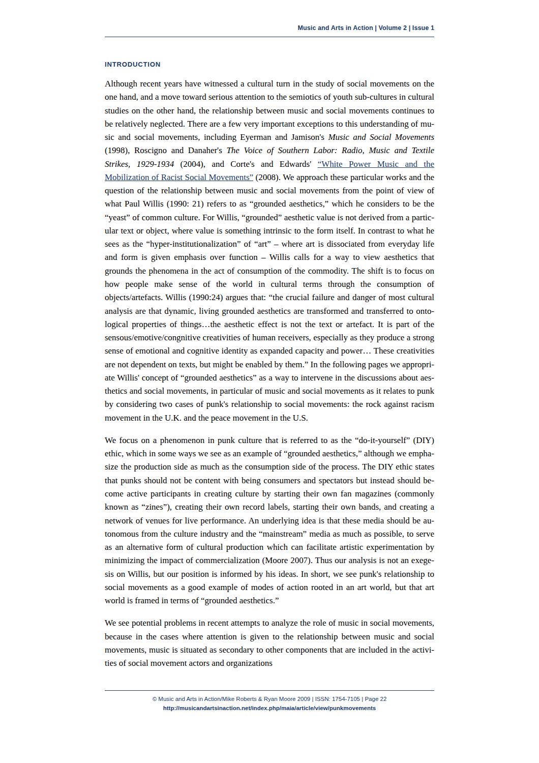Music and Arts in Action | Volume 2 | Issue 1
INTRODUCTION
Although recent years have witnessed a cultural turn in the study of social movements on the one hand, and a move toward serious attention to the semiotics of youth sub-cultures in cultural studies on the other hand, the relationship between music and social movements continues to be relatively neglected. There are a few very important exceptions to this understanding of music and social movements, including Eyerman and Jamison's Music and Social Movements (1998), Roscigno and Danaher's The Voice of Southern Labor: Radio, Music and Textile Strikes, 1929-1934 (2004), and Corte's and Edwards' “White Power Music and the Mobilization of Racist Social Movements” (2008). We approach these particular works and the question of the relationship between music and social movements from the point of view of what Paul Willis (1990: 21) refers to as “grounded aesthetics,” which he considers to be the “yeast” of common culture. For Willis, “grounded” aesthetic value is not derived from a particular text or object, where value is something intrinsic to the form itself. In contrast to what he sees as the “hyper-institutionalization” of “art” – where art is dissociated from everyday life and form is given emphasis over function – Willis calls for a way to view aesthetics that grounds the phenomena in the act of consumption of the commodity. The shift is to focus on how people make sense of the world in cultural terms through the consumption of objects/artefacts. Willis (1990:24) argues that: “the crucial failure and danger of most cultural analysis are that dynamic, living grounded aesthetics are transformed and transferred to ontological properties of things…the aesthetic effect is not the text or artefact. It is part of the sensous/emotive/congnitive creativities of human receivers, especially as they produce a strong sense of emotional and cognitive identity as expanded capacity and power… These creativities are not dependent on texts, but might be enabled by them.” In the following pages we appropriate Willis' concept of “grounded aesthetics” as a way to intervene in the discussions about aesthetics and social movements, in particular of music and social movements as it relates to punk by considering two cases of punk's relationship to social movements: the rock against racism movement in the U.K. and the peace movement in the U.S.
We focus on a phenomenon in punk culture that is referred to as the “do-it-yourself” (DIY) ethic, which in some ways we see as an example of “grounded aesthetics,” although we emphasize the production side as much as the consumption side of the process. The DIY ethic states that punks should not be content with being consumers and spectators but instead should become active participants in creating culture by starting their own fan magazines (commonly known as “zines”), creating their own record labels, starting their own bands, and creating a network of venues for live performance. An underlying idea is that these media should be autonomous from the culture industry and the “mainstream” media as much as possible, to serve as an alternative form of cultural production which can facilitate artistic experimentation by minimizing the impact of commercialization (Moore 2007). Thus our analysis is not an exegesis on Willis, but our position is informed by his ideas. In short, we see punk's relationship to social movements as a good example of modes of action rooted in an art world, but that art world is framed in terms of “grounded aesthetics.”
We see potential problems in recent attempts to analyze the role of music in social movements, because in the cases where attention is given to the relationship between music and social movements, music is situated as secondary to other components that are included in the activities of social movement actors and organizations
© Music and Arts in Action/Mike Roberts & Ryan Moore 2009 | ISSN: 1754-7105 | Page 22
http://musicandartsinaction.net/index.php/maia/article/view/punkmovements